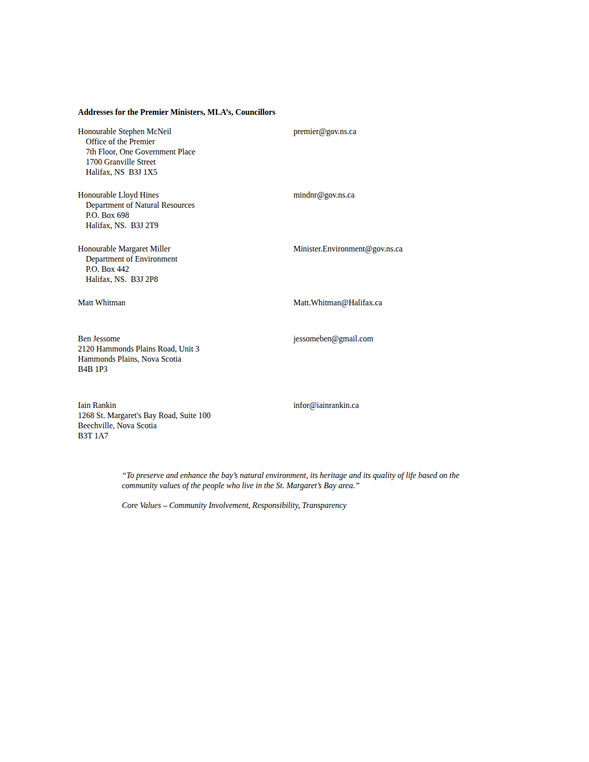Addresses for the Premier Ministers, MLA’s, Councillors
Honourable Stephen McNeil
Office of the Premier
7th Floor, One Government Place
1700 Granville Street
Halifax, NS B3J 1X5
premier@gov.ns.ca
Honourable Lloyd Hines
Department of Natural Resources
P.O. Box 698
Halifax, NS. B3J 2T9
mindnr@gov.ns.ca
Honourable Margaret Miller
Department of Environment
P.O. Box 442
Halifax, NS. B3J 2P8
Minister.Environment@gov.ns.ca
Matt Whitman
Matt.Whitman@Halifax.ca
Ben Jessome
2120 Hammonds Plains Road, Unit 3
Hammonds Plains, Nova Scotia
B4B 1P3
jessomeben@gmail.com
Iain Rankin
1268 St. Margaret's Bay Road, Suite 100
Beechville, Nova Scotia
B3T 1A7
infor@iainrankin.ca
“To preserve and enhance the bay’s natural environment, its heritage and its quality of life based on the community values of the people who live in the St. Margaret’s Bay area.”
Core Values – Community Involvement, Responsibility, Transparency